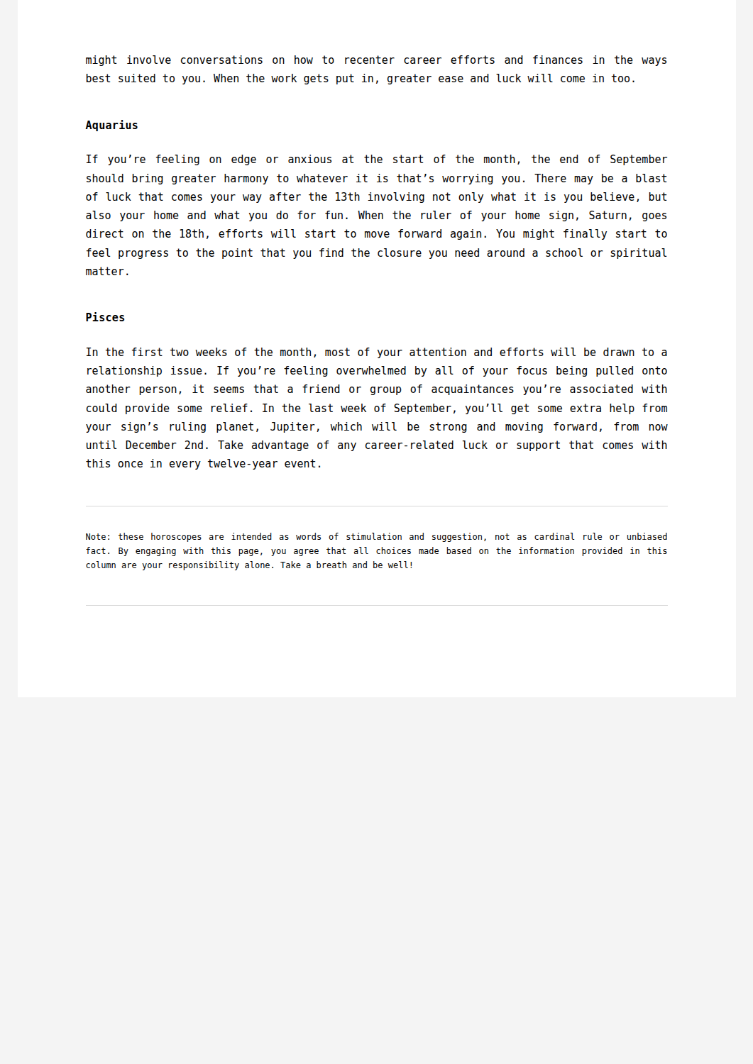might involve conversations on how to recenter career efforts and finances in the ways best suited to you. When the work gets put in, greater ease and luck will come in too.
Aquarius
If you’re feeling on edge or anxious at the start of the month, the end of September should bring greater harmony to whatever it is that’s worrying you. There may be a blast of luck that comes your way after the 13th involving not only what it is you believe, but also your home and what you do for fun. When the ruler of your home sign, Saturn, goes direct on the 18th, efforts will start to move forward again. You might finally start to feel progress to the point that you find the closure you need around a school or spiritual matter.
Pisces
In the first two weeks of the month, most of your attention and efforts will be drawn to a relationship issue. If you’re feeling overwhelmed by all of your focus being pulled onto another person, it seems that a friend or group of acquaintances you’re associated with could provide some relief. In the last week of September, you’ll get some extra help from your sign’s ruling planet, Jupiter, which will be strong and moving forward, from now until December 2nd. Take advantage of any career-related luck or support that comes with this once in every twelve-year event.
Note: these horoscopes are intended as words of stimulation and suggestion, not as cardinal rule or unbiased fact. By engaging with this page, you agree that all choices made based on the information provided in this column are your responsibility alone. Take a breath and be well!